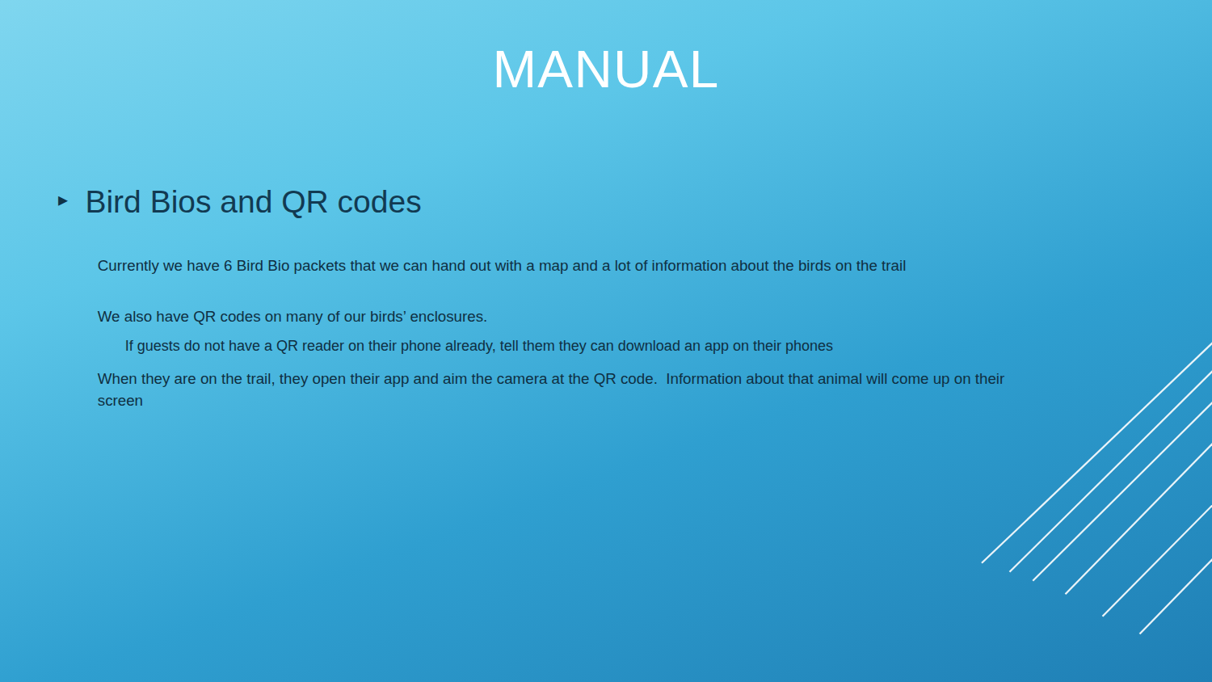Manual
▸Bird Bios and QR codes
Currently we have 6 Bird Bio packets that we can hand out with a map and a lot of information about the birds on the trail
We also have QR codes on many of our birds’ enclosures.
If guests do not have a QR reader on their phone already, tell them they can download an app on their phones
When they are on the trail, they open their app and aim the camera at the QR code. Information about that animal will come up on their screen